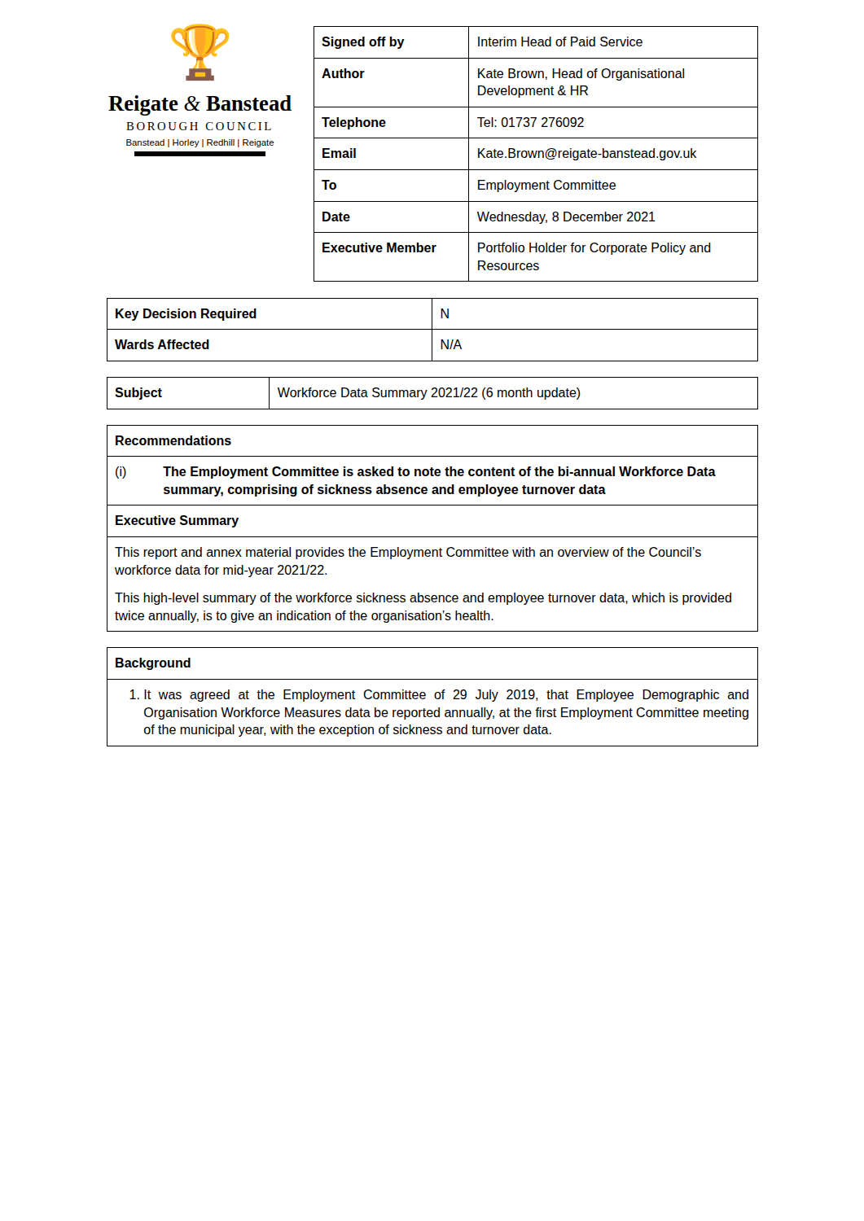🏆
Reigate & Banstead
BOROUGH COUNCIL
Banstead | Horley | Redhill | Reigate
| Signed off by | Interim Head of Paid Service |
| Author | Kate Brown, Head of Organisational Development & HR |
| Telephone | Tel: 01737 276092 |
| Email | Kate.Brown@reigate-banstead.gov.uk |
| To | Employment Committee |
| Date | Wednesday, 8 December 2021 |
| Executive Member | Portfolio Holder for Corporate Policy and Resources |
| Key Decision Required | N |
| Wards Affected | N/A |
| Subject | Workforce Data Summary 2021/22 (6 month update) |
| Recommendations |
| (i) The Employment Committee is asked to note the content of the bi-annual Workforce Data summary, comprising of sickness absence and employee turnover data |
| Executive Summary |
| This report and annex material provides the Employment Committee with an overview of the Council’s workforce data for mid-year 2021/22. This high-level summary of the workforce sickness absence and employee turnover data, which is provided twice annually, is to give an indication of the organisation’s health. |
| Background |
| It was agreed at the Employment Committee of 29 July 2019, that Employee Demographic and Organisation Workforce Measures data be reported annually, at the first Employment Committee meeting of the municipal year, with the exception of sickness and turnover data. |